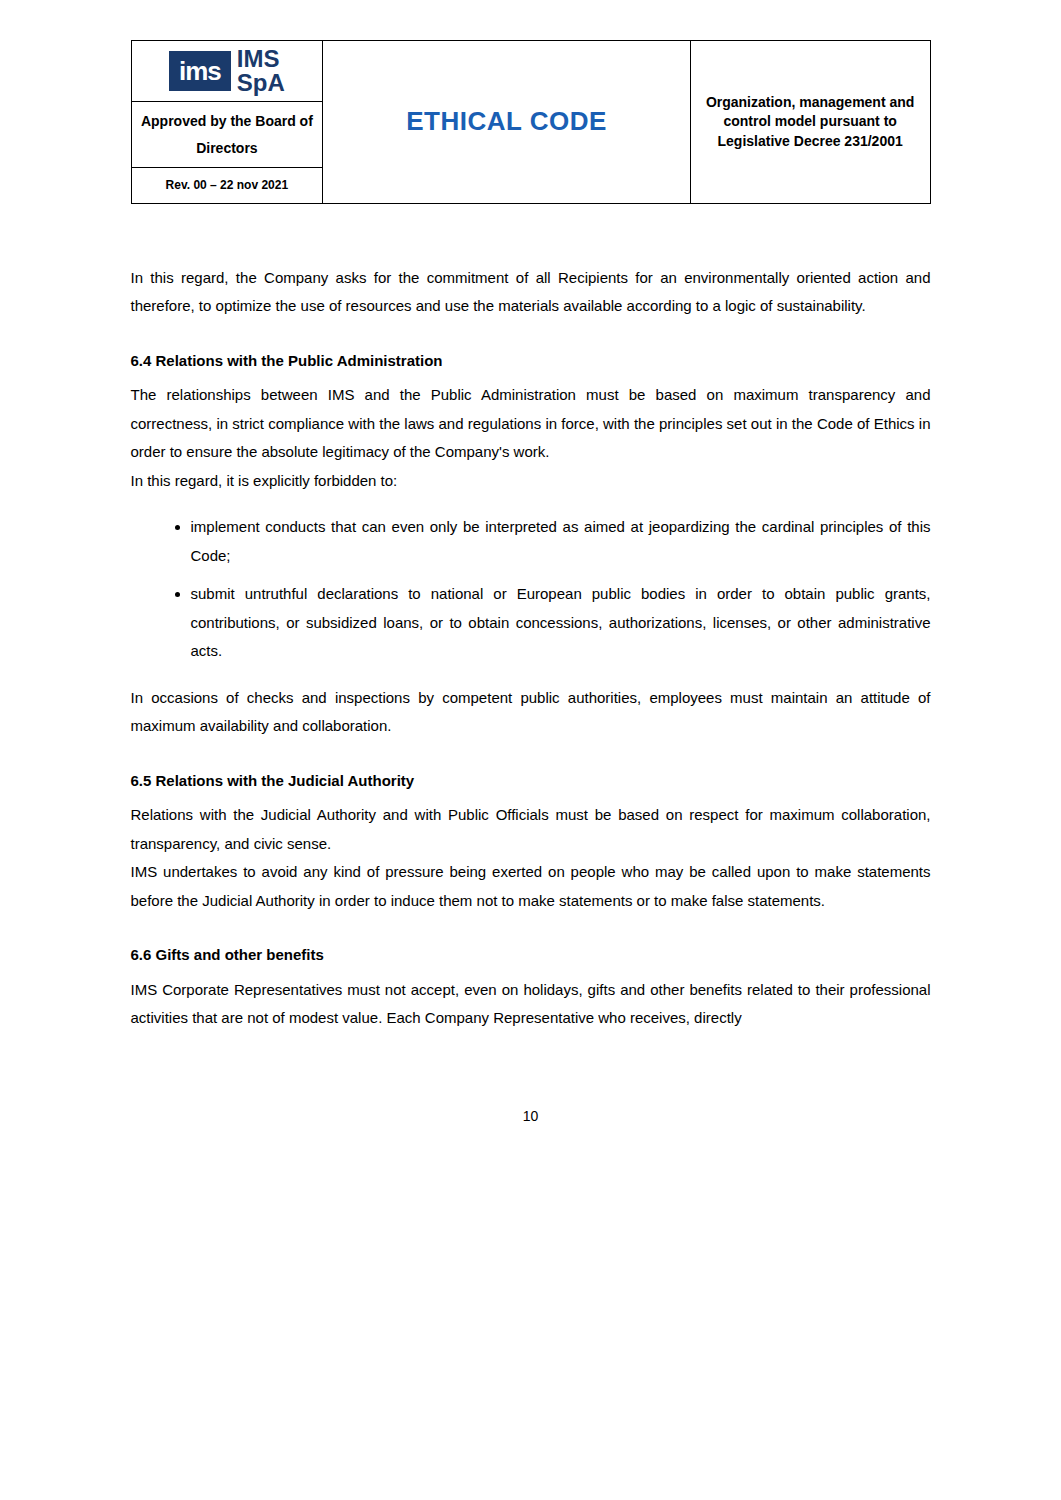| / ims IMS SpA / / Approved by the Board of Directors / / Rev. 00 – 22 nov 2021 / | ETHICAL CODE | Organization, management and control model pursuant to Legislative Decree 231/2001 |
In this regard, the Company asks for the commitment of all Recipients for an environmentally oriented action and therefore, to optimize the use of resources and use the materials available according to a logic of sustainability.
6.4 Relations with the Public Administration
The relationships between IMS and the Public Administration must be based on maximum transparency and correctness, in strict compliance with the laws and regulations in force, with the principles set out in the Code of Ethics in order to ensure the absolute legitimacy of the Company's work.
In this regard, it is explicitly forbidden to:
implement conducts that can even only be interpreted as aimed at jeopardizing the cardinal principles of this Code;
submit untruthful declarations to national or European public bodies in order to obtain public grants, contributions, or subsidized loans, or to obtain concessions, authorizations, licenses, or other administrative acts.
In occasions of checks and inspections by competent public authorities, employees must maintain an attitude of maximum availability and collaboration.
6.5 Relations with the Judicial Authority
Relations with the Judicial Authority and with Public Officials must be based on respect for maximum collaboration, transparency, and civic sense.
IMS undertakes to avoid any kind of pressure being exerted on people who may be called upon to make statements before the Judicial Authority in order to induce them not to make statements or to make false statements.
6.6 Gifts and other benefits
IMS Corporate Representatives must not accept, even on holidays, gifts and other benefits related to their professional activities that are not of modest value. Each Company Representative who receives, directly
10